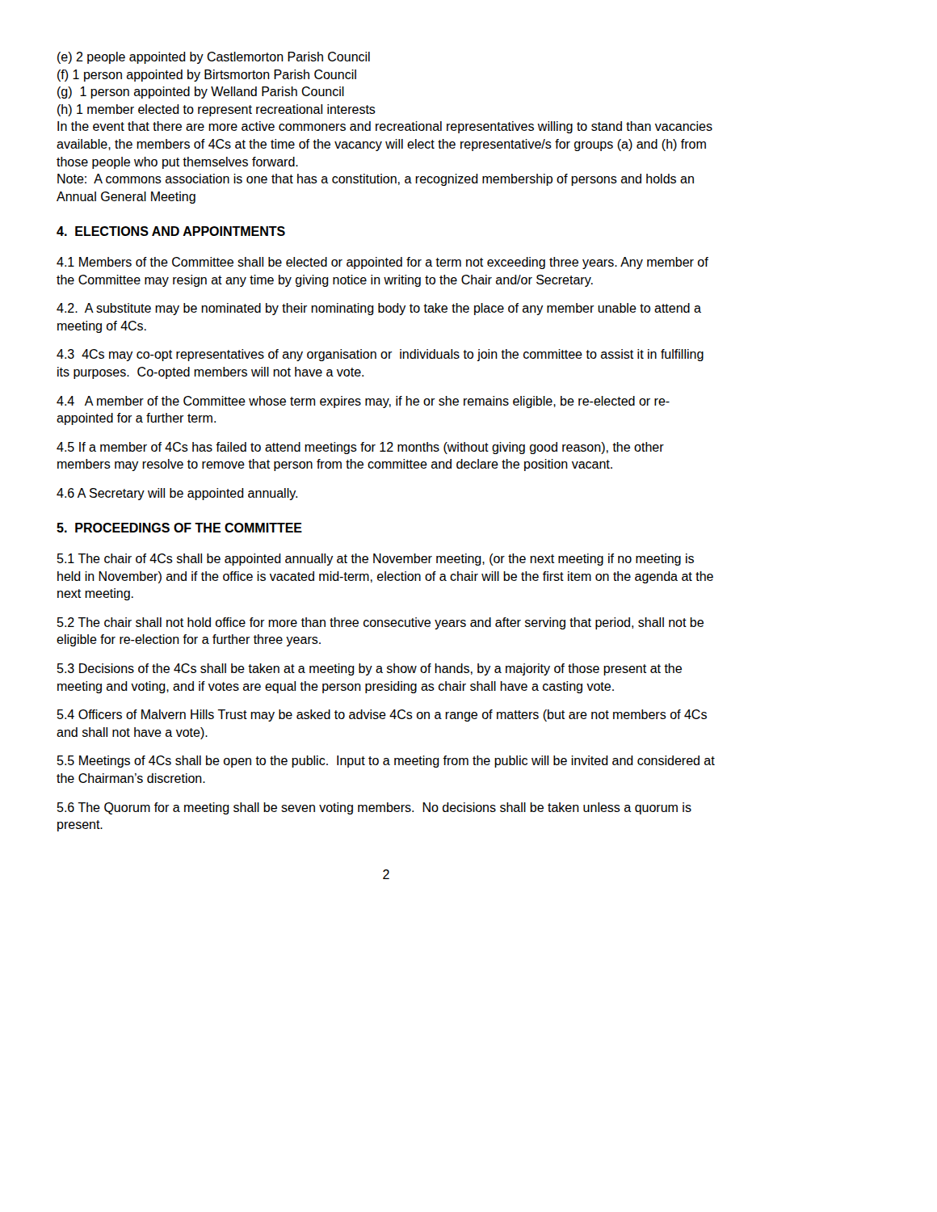(e) 2 people appointed by Castlemorton Parish Council
(f) 1 person appointed by Birtsmorton Parish Council
(g) 1 person appointed by Welland Parish Council
(h) 1 member elected to represent recreational interests
In the event that there are more active commoners and recreational representatives willing to stand than vacancies available, the members of 4Cs at the time of the vacancy will elect the representative/s for groups (a) and (h) from those people who put themselves forward.
Note: A commons association is one that has a constitution, a recognized membership of persons and holds an Annual General Meeting
4. ELECTIONS AND APPOINTMENTS
4.1 Members of the Committee shall be elected or appointed for a term not exceeding three years. Any member of the Committee may resign at any time by giving notice in writing to the Chair and/or Secretary.
4.2. A substitute may be nominated by their nominating body to take the place of any member unable to attend a meeting of 4Cs.
4.3 4Cs may co-opt representatives of any organisation or individuals to join the committee to assist it in fulfilling its purposes. Co-opted members will not have a vote.
4.4 A member of the Committee whose term expires may, if he or she remains eligible, be re-elected or re-appointed for a further term.
4.5 If a member of 4Cs has failed to attend meetings for 12 months (without giving good reason), the other members may resolve to remove that person from the committee and declare the position vacant.
4.6 A Secretary will be appointed annually.
5. PROCEEDINGS OF THE COMMITTEE
5.1 The chair of 4Cs shall be appointed annually at the November meeting, (or the next meeting if no meeting is held in November) and if the office is vacated mid-term, election of a chair will be the first item on the agenda at the next meeting.
5.2 The chair shall not hold office for more than three consecutive years and after serving that period, shall not be eligible for re-election for a further three years.
5.3 Decisions of the 4Cs shall be taken at a meeting by a show of hands, by a majority of those present at the meeting and voting, and if votes are equal the person presiding as chair shall have a casting vote.
5.4 Officers of Malvern Hills Trust may be asked to advise 4Cs on a range of matters (but are not members of 4Cs and shall not have a vote).
5.5 Meetings of 4Cs shall be open to the public. Input to a meeting from the public will be invited and considered at the Chairman’s discretion.
5.6 The Quorum for a meeting shall be seven voting members. No decisions shall be taken unless a quorum is present.
2